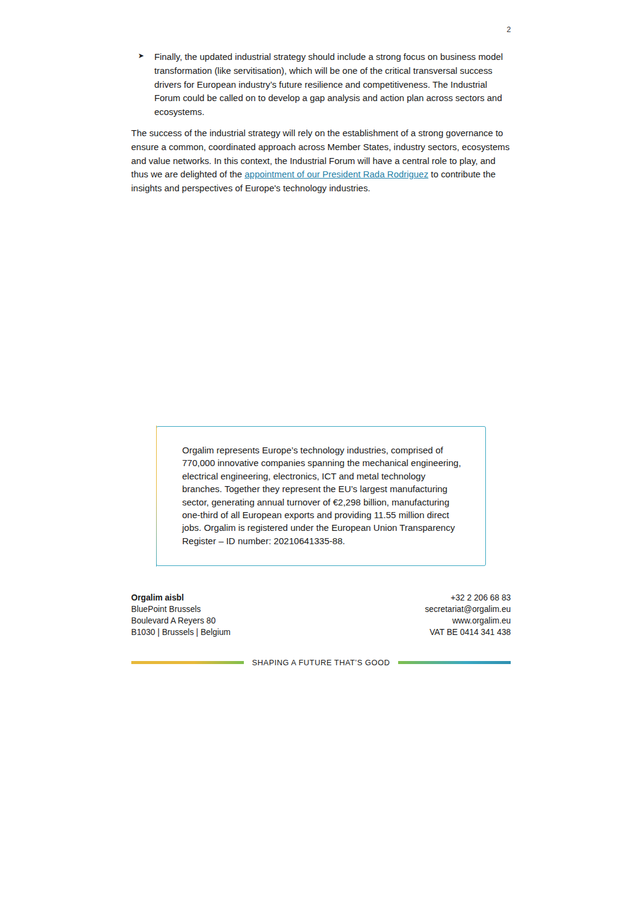2
Finally, the updated industrial strategy should include a strong focus on business model transformation (like servitisation), which will be one of the critical transversal success drivers for European industry’s future resilience and competitiveness. The Industrial Forum could be called on to develop a gap analysis and action plan across sectors and ecosystems.
The success of the industrial strategy will rely on the establishment of a strong governance to ensure a common, coordinated approach across Member States, industry sectors, ecosystems and value networks. In this context, the Industrial Forum will have a central role to play, and thus we are delighted of the appointment of our President Rada Rodriguez to contribute the insights and perspectives of Europe's technology industries.
Orgalim represents Europe’s technology industries, comprised of 770,000 innovative companies spanning the mechanical engineering, electrical engineering, electronics, ICT and metal technology branches. Together they represent the EU’s largest manufacturing sector, generating annual turnover of €2,298 billion, manufacturing one-third of all European exports and providing 11.55 million direct jobs. Orgalim is registered under the European Union Transparency Register – ID number: 20210641335-88.
Orgalim aisbl
BluePoint Brussels
Boulevard A Reyers 80
B1030 | Brussels | Belgium
+32 2 206 68 83
secretariat@orgalim.eu
www.orgalim.eu
VAT BE 0414 341 438
SHAPING A FUTURE THAT’S GOOD